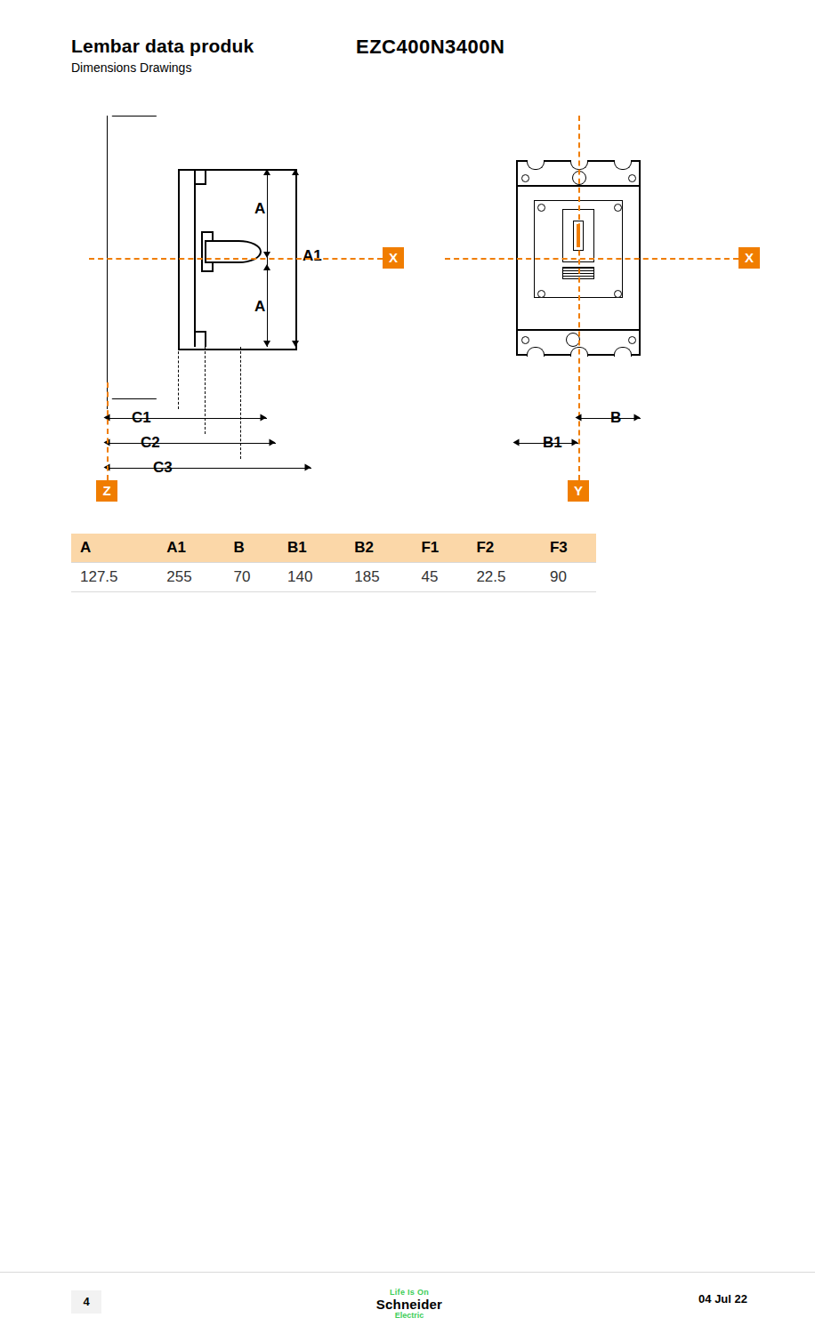Lembar data produk
Dimensions Drawings
EZC400N3400N
A
A
A1
X
C1
C2
C3
Z
X
Y
B
B1
| A | A1 | B | B1 | B2 | F1 | F2 | F3 |
| --- | --- | --- | --- | --- | --- | --- | --- |
| 127.5 | 255 | 70 | 140 | 185 | 45 | 22.5 | 90 |
4
Life Is On
Schneider
Electric
04 Jul 22